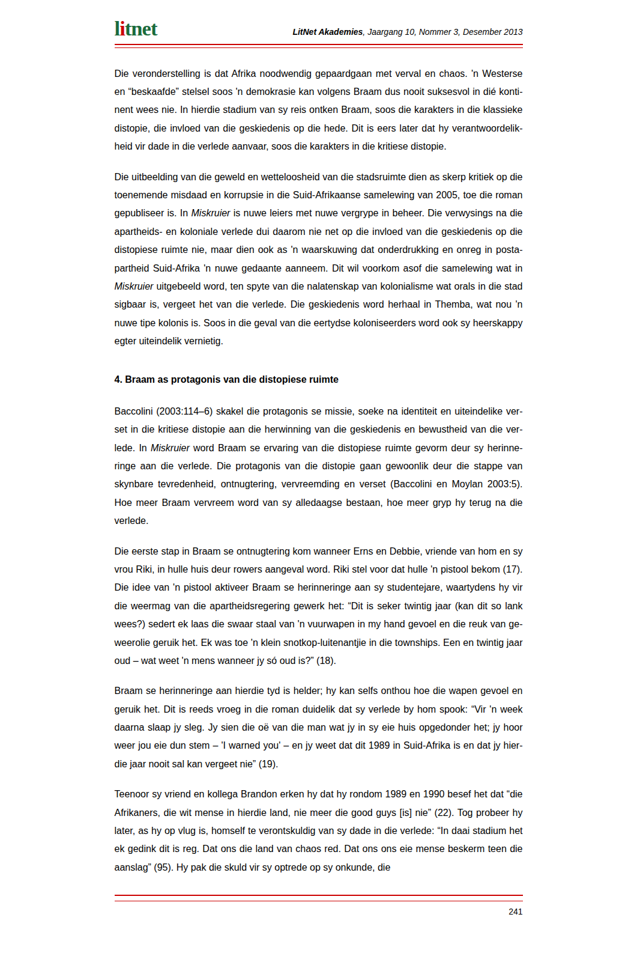litnet
LitNet Akademies, Jaargang 10, Nommer 3, Desember 2013
Die veronderstelling is dat Afrika noodwendig gepaardgaan met verval en chaos. 'n Westerse en “beskaafde” stelsel soos 'n demokrasie kan volgens Braam dus nooit suksesvol in dié kontinent wees nie. In hierdie stadium van sy reis ontken Braam, soos die karakters in die klassieke distopie, die invloed van die geskiedenis op die hede. Dit is eers later dat hy verantwoordelikheid vir dade in die verlede aanvaar, soos die karakters in die kritiese distopie.
Die uitbeelding van die geweld en wetteloosheid van die stadsruimte dien as skerp kritiek op die toenemende misdaad en korrupsie in die Suid-Afrikaanse samelewing van 2005, toe die roman gepubliseer is. In Miskruier is nuwe leiers met nuwe vergrype in beheer. Die verwysings na die apartheids- en koloniale verlede dui daarom nie net op die invloed van die geskiedenis op die distopiese ruimte nie, maar dien ook as 'n waarskuwing dat onderdrukking en onreg in postapartheid Suid-Afrika 'n nuwe gedaante aanneem. Dit wil voorkom asof die samelewing wat in Miskruier uitgebeeld word, ten spyte van die nalatenskap van kolonialisme wat orals in die stad sigbaar is, vergeet het van die verlede. Die geskiedenis word herhaal in Themba, wat nou 'n nuwe tipe kolonis is. Soos in die geval van die eertydse koloniseerders word ook sy heerskappy egter uiteindelik vernietig.
4. Braam as protagonis van die distopiese ruimte
Baccolini (2003:114–6) skakel die protagonis se missie, soeke na identiteit en uiteindelike verset in die kritiese distopie aan die herwinning van die geskiedenis en bewustheid van die verlede. In Miskruier word Braam se ervaring van die distopiese ruimte gevorm deur sy herinneringe aan die verlede. Die protagonis van die distopie gaan gewoonlik deur die stappe van skynbare tevredenheid, ontnugtering, vervreemding en verset (Baccolini en Moylan 2003:5). Hoe meer Braam vervreem word van sy alledaagse bestaan, hoe meer gryp hy terug na die verlede.
Die eerste stap in Braam se ontnugtering kom wanneer Erns en Debbie, vriende van hom en sy vrou Riki, in hulle huis deur rowers aangeval word. Riki stel voor dat hulle 'n pistool bekom (17). Die idee van 'n pistool aktiveer Braam se herinneringe aan sy studentejare, waartydens hy vir die weermag van die apartheidsregering gewerk het: “Dit is seker twintig jaar (kan dit so lank wees?) sedert ek laas die swaar staal van 'n vuurwapen in my hand gevoel en die reuk van geweerolie geruik het. Ek was toe 'n klein snotkop-luitenantjie in die townships. Een en twintig jaar oud – wat weet 'n mens wanneer jy só oud is?” (18).
Braam se herinneringe aan hierdie tyd is helder; hy kan selfs onthou hoe die wapen gevoel en geruik het. Dit is reeds vroeg in die roman duidelik dat sy verlede by hom spook: “Vir 'n week daarna slaap jy sleg. Jy sien die oë van die man wat jy in sy eie huis opgedonder het; jy hoor weer jou eie dun stem – 'I warned you' – en jy weet dat dit 1989 in Suid-Afrika is en dat jy hierdie jaar nooit sal kan vergeet nie” (19).
Teenoor sy vriend en kollega Brandon erken hy dat hy rondom 1989 en 1990 besef het dat “die Afrikaners, die wit mense in hierdie land, nie meer die good guys [is] nie” (22). Tog probeer hy later, as hy op vlug is, homself te verontskuldig van sy dade in die verlede: “In daai stadium het ek gedink dit is reg. Dat ons die land van chaos red. Dat ons ons eie mense beskerm teen die aanslag” (95). Hy pak die skuld vir sy optrede op sy onkunde, die
241